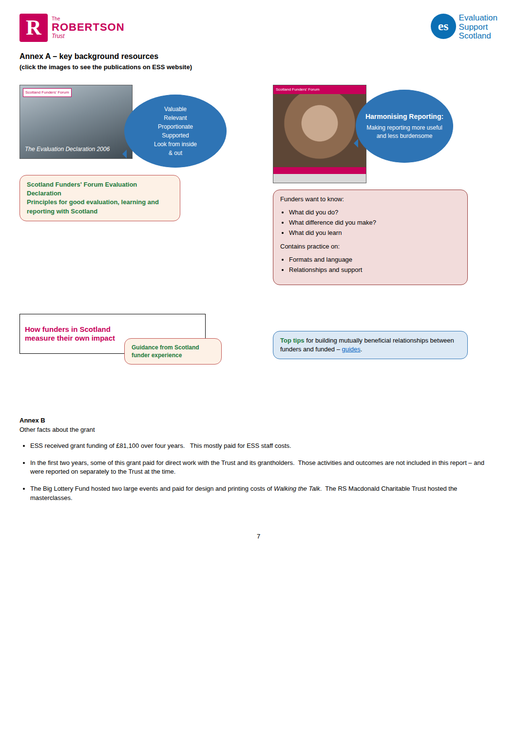R
The
ROBERTSON
Trust
es
Evaluation Support Scotland
Annex A – key background resources
(click the images to see the publications on ESS website)
Scotland Funders' Forum
The Evaluation Declaration 2006
Valuable
Relevant
Proportionate
Supported
Look from inside
& out
Scotland Funders' Forum
Harmonising Reporting: Making reporting more useful and less burdensome
Scotland Funders' Forum Evaluation Declaration
Principles for good evaluation, learning and reporting with Scotland
Funders want to know:
What did you do?
What difference did you make?
What did you learn
Contains practice on:
Formats and language
Relationships and support
How funders in Scotland
measure their own impact
Guidance from Scotland funder experience
Top tips for building mutually beneficial relationships between funders and funded – guides.
Annex B
Other facts about the grant
ESS received grant funding of £81,100 over four years. This mostly paid for ESS staff costs.
In the first two years, some of this grant paid for direct work with the Trust and its grantholders. Those activities and outcomes are not included in this report – and were reported on separately to the Trust at the time.
The Big Lottery Fund hosted two large events and paid for design and printing costs of Walking the Talk. The RS Macdonald Charitable Trust hosted the masterclasses.
7